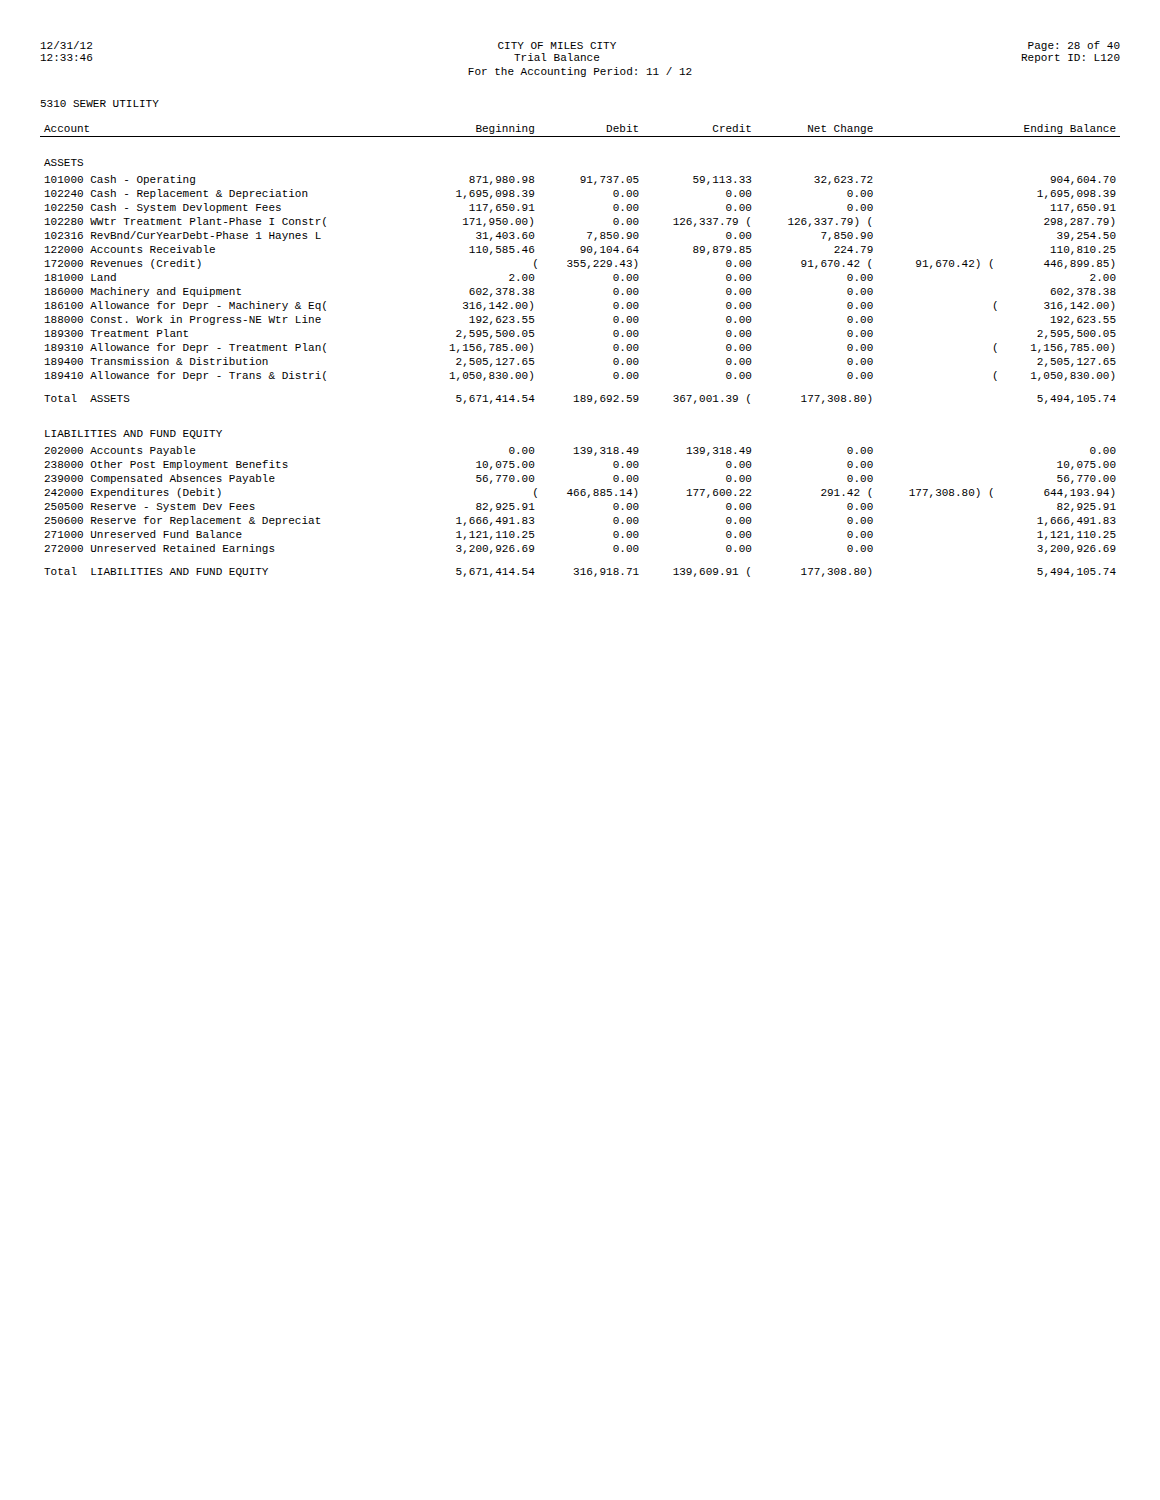12/31/12
12:33:46
CITY OF MILES CITY
Trial Balance
Page: 28 of 40
Report ID: L120
For the Accounting Period: 11 / 12
5310 SEWER UTILITY
| Account | Beginning | Debit | Credit | Net Change | Ending Balance |
| --- | --- | --- | --- | --- | --- |
| ASSETS | |
| 101000 Cash - Operating | 871,980.98 | 91,737.05 | 59,113.33 | 32,623.72 | 904,604.70 |
| 102240 Cash - Replacement & Depreciation | 1,695,098.39 | 0.00 | 0.00 | 0.00 | 1,695,098.39 |
| 102250 Cash - System Devlopment Fees | 117,650.91 | 0.00 | 0.00 | 0.00 | 117,650.91 |
| 102280 WWtr Treatment Plant-Phase I Constr( | 171,950.00) | 0.00 | 126,337.79 ( | 126,337.79) ( | 298,287.79) |
| 102316 RevBnd/CurYearDebt-Phase 1 Haynes L | 31,403.60 | 7,850.90 | 0.00 | 7,850.90 | 39,254.50 |
| 122000 Accounts Receivable | 110,585.46 | 90,104.64 | 89,879.85 | 224.79 | 110,810.25 |
| 172000 Revenues (Credit) | ( | 355,229.43) | 0.00 | 91,670.42 ( | 91,670.42) ( | 446,899.85) |
| 181000 Land | 2.00 | 0.00 | 0.00 | 0.00 | 2.00 |
| 186000 Machinery and Equipment | 602,378.38 | 0.00 | 0.00 | 0.00 | 602,378.38 |
| 186100 Allowance for Depr - Machinery & Eq( | 316,142.00) | 0.00 | 0.00 | 0.00 | ( | 316,142.00) |
| 188000 Const. Work in Progress-NE Wtr Line | 192,623.55 | 0.00 | 0.00 | 0.00 | 192,623.55 |
| 189300 Treatment Plant | 2,595,500.05 | 0.00 | 0.00 | 0.00 | 2,595,500.05 |
| 189310 Allowance for Depr - Treatment Plan( | 1,156,785.00) | 0.00 | 0.00 | 0.00 | ( | 1,156,785.00) |
| 189400 Transmission & Distribution | 2,505,127.65 | 0.00 | 0.00 | 0.00 | 2,505,127.65 |
| 189410 Allowance for Depr - Trans & Distri( | 1,050,830.00) | 0.00 | 0.00 | 0.00 | ( | 1,050,830.00) |
| Total ASSETS | 5,671,414.54 | 189,692.59 | 367,001.39 ( | 177,308.80) | 5,494,105.74 |
| LIABILITIES AND FUND EQUITY | |
| 202000 Accounts Payable | 0.00 | 139,318.49 | 139,318.49 | 0.00 | 0.00 |
| 238000 Other Post Employment Benefits | 10,075.00 | 0.00 | 0.00 | 0.00 | 10,075.00 |
| 239000 Compensated Absences Payable | 56,770.00 | 0.00 | 0.00 | 0.00 | 56,770.00 |
| 242000 Expenditures (Debit) | ( | 466,885.14) | 177,600.22 | 291.42 ( | 177,308.80) ( | 644,193.94) |
| 250500 Reserve - System Dev Fees | 82,925.91 | 0.00 | 0.00 | 0.00 | 82,925.91 |
| 250600 Reserve for Replacement & Depreciat | 1,666,491.83 | 0.00 | 0.00 | 0.00 | 1,666,491.83 |
| 271000 Unreserved Fund Balance | 1,121,110.25 | 0.00 | 0.00 | 0.00 | 1,121,110.25 |
| 272000 Unreserved Retained Earnings | 3,200,926.69 | 0.00 | 0.00 | 0.00 | 3,200,926.69 |
| Total LIABILITIES AND FUND EQUITY | 5,671,414.54 | 316,918.71 | 139,609.91 ( | 177,308.80) | 5,494,105.74 |